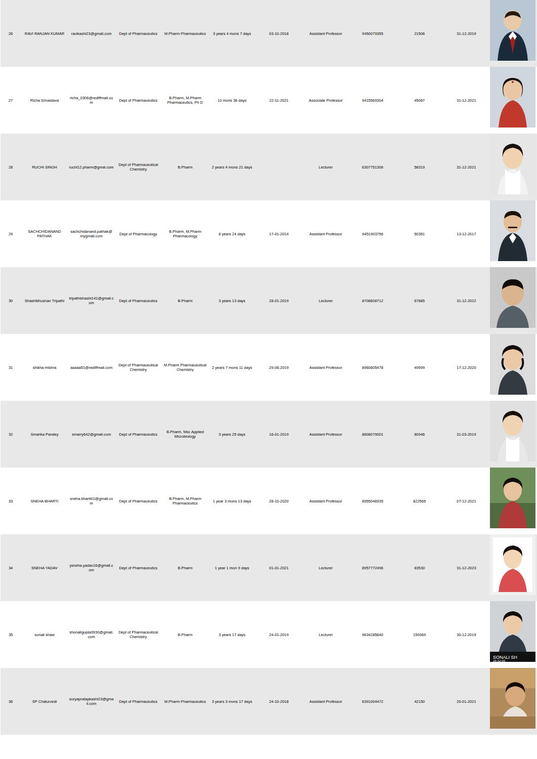| 26 | RAVI RANJAN KUMAR | ravikashi23@gmail.com | Dept of Pharmaceutics | M.Pharm Pharmaceutics | 3 years 4 mons 7 days | 03-10-2018 | Assistant Professor | 9450079355 | 21506 | 31-12-2019 | |
| 27 | Richa Srivastava | richa_0306@rediffmail.com | Dept of Pharmaceutics | B.Pharm, M.Pharm Pharmaceutics, Ph D | 10 mons 36 days | 22-11-2021 | Associate Professor | 9415569304 | 45067 | 31-12-2021 | |
| 28 | RUCHI SINGH | ruchi12.pharm@gmal.com | Dept of Pharmaceutical Chemistry | B.Pharm | 2 years 4 mons 21 days | | Lecturer | 6307751306 | 58319 | 31-12-2021 | |
| 29 | SACHCHIDANAND PATHAK | sachchidanand.pathak@mygmail.com | Dept of Pharmacology | B.Pharm, M.Pharm Pharmacology | 8 years 24 days | 17-01-2014 | Assistant Professor | 9451903756 | 50351 | 13-12-2017 | |
| 30 | Shashibhushan Tripathi | tripathishashi141@gmail.com | Dept of Pharmaceutics | B.Pharm | 3 years 13 days | 28-01-2019 | Lecturer | 8708608712 | 67885 | 31-12-2022 | |
| 31 | shikha mishra | aaaaa51@rediffmail.com | Dept of Pharmaceutical Chemistry | M.Pharm Pharmaceutical Chemistry | 2 years 7 mons 11 days | 29-06-2019 | Assistant Professor | 8960605478 | 49599 | 17-12-2020 | |
| 32 | Smarika Pandey | smarry642@gmail.com | Dept of Pharmaceutics | B.Pharm, Msc Applied Microbiology | 3 years 25 days | 16-01-2019 | Assistant Professor | 8808079001 | 80946 | 31-03-2019 | |
| 33 | SNEHA BHARTI | sneha.bharti01@gmail.com | Dept of Pharmaceutics | B.Pharm, M.Pharm Pharmaceutics | 1 year 3 mons 13 days | 28-10-2020 | Assistant Professor | 8955046935 | 822565 | 07-12-2021 | |
| 34 | SNEHA YADAV | ysneha.yadav16@gmail.com | Dept of Pharmaceutics | B.Pharm | 1 year 1 mon 9 days | 01-01-2021 | Lecturer | 8957772496 | 83530 | 31-12-2023 | |
| 35 | sonali shaw | shonaligupta9930@gmail.com | Dept of Pharmaceutical Chemistry | B.Pharm | 3 years 17 days | 24-01-2019 | Lecturer | 9634285640 | 159369 | 30-12-2019 | |
| 36 | SP Chaturvedi | suryapratapkashi23@gmail.com | Dept of Pharmaceutics | M.Pharm Pharmaceutics | 3 years 3 mons 17 days | 24-10-2018 | Assistant Professor | 6391004472 | 42150 | 20-01-2021 | |